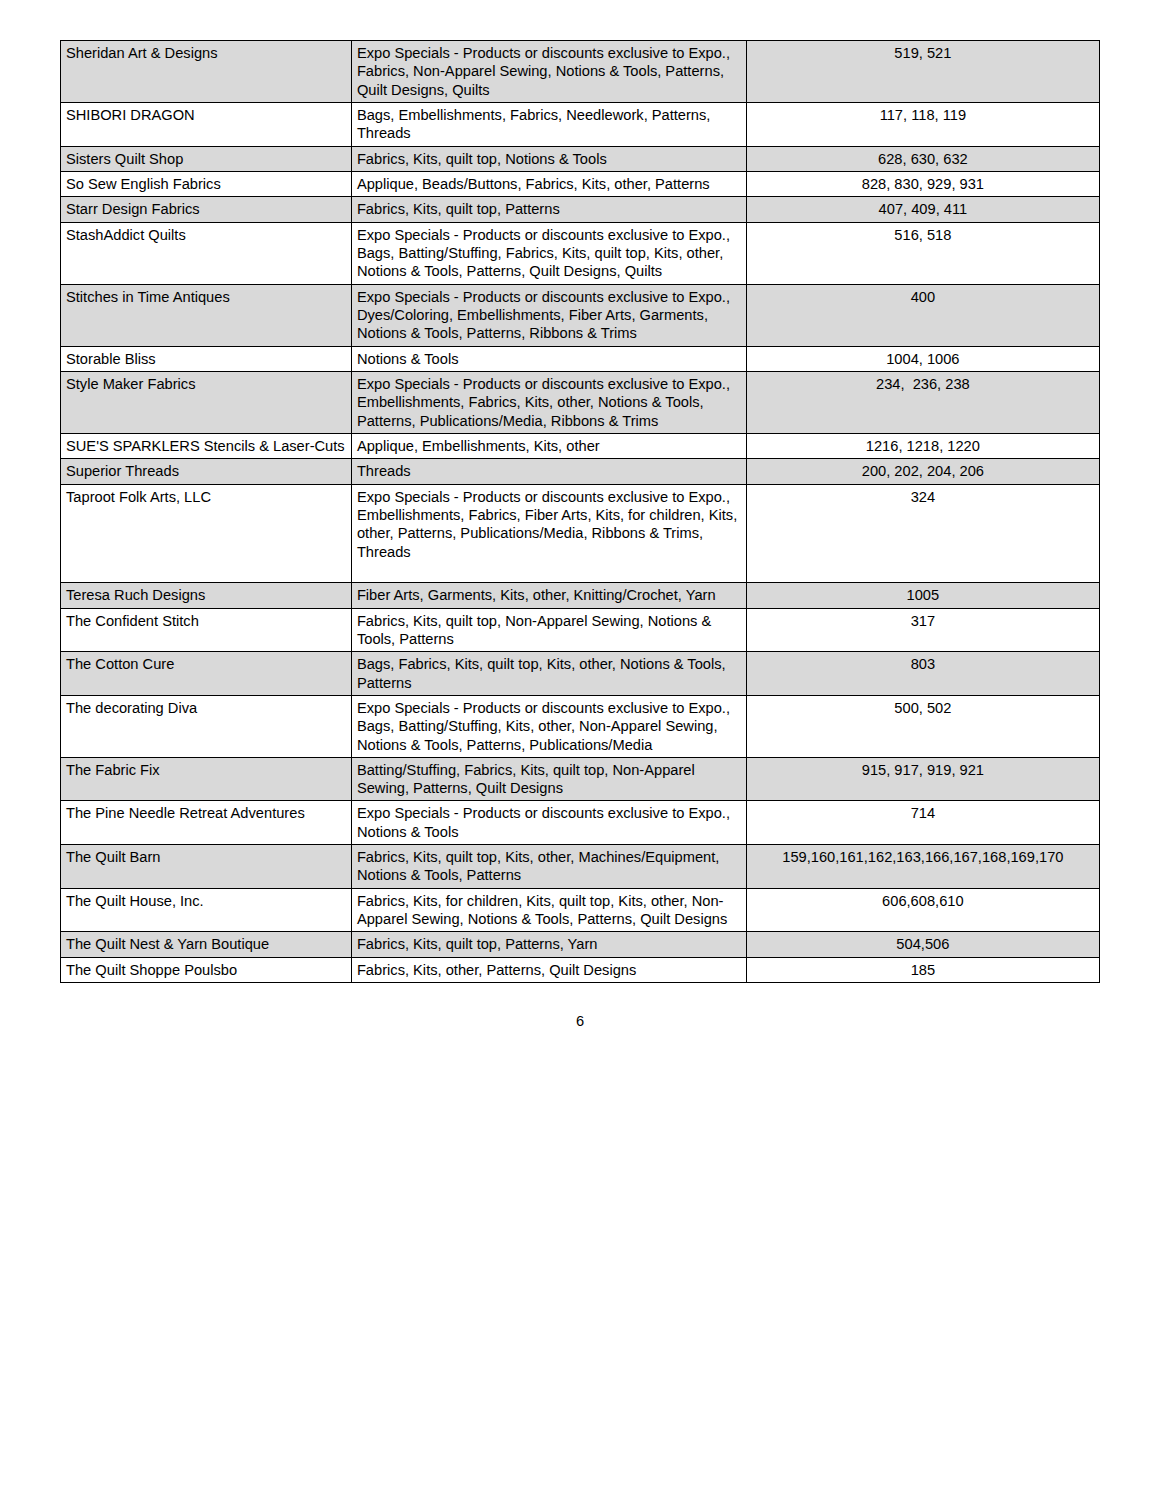| Sheridan Art & Designs | Expo Specials - Products or discounts exclusive to Expo., Fabrics, Non-Apparel Sewing, Notions & Tools, Patterns, Quilt Designs, Quilts | 519, 521 |
| SHIBORI DRAGON | Bags, Embellishments, Fabrics, Needlework, Patterns, Threads | 117, 118, 119 |
| Sisters Quilt Shop | Fabrics, Kits, quilt top, Notions & Tools | 628, 630, 632 |
| So Sew English Fabrics | Applique, Beads/Buttons, Fabrics, Kits, other, Patterns | 828, 830, 929, 931 |
| Starr Design Fabrics | Fabrics, Kits, quilt top, Patterns | 407, 409, 411 |
| StashAddict Quilts | Expo Specials - Products or discounts exclusive to Expo., Bags, Batting/Stuffing, Fabrics, Kits, quilt top, Kits, other, Notions & Tools, Patterns, Quilt Designs, Quilts | 516, 518 |
| Stitches in Time Antiques | Expo Specials - Products or discounts exclusive to Expo., Dyes/Coloring, Embellishments, Fiber Arts, Garments, Notions & Tools, Patterns, Ribbons & Trims | 400 |
| Storable Bliss | Notions & Tools | 1004, 1006 |
| Style Maker Fabrics | Expo Specials - Products or discounts exclusive to Expo., Embellishments, Fabrics, Kits, other, Notions & Tools, Patterns, Publications/Media, Ribbons & Trims | 234, 236, 238 |
| SUE'S SPARKLERS Stencils & Laser-Cuts | Applique, Embellishments, Kits, other | 1216, 1218, 1220 |
| Superior Threads | Threads | 200, 202, 204, 206 |
| Taproot Folk Arts, LLC | Expo Specials - Products or discounts exclusive to Expo., Embellishments, Fabrics, Fiber Arts, Kits, for children, Kits, other, Patterns, Publications/Media, Ribbons & Trims, Threads | 324 |
| Teresa Ruch Designs | Fiber Arts, Garments, Kits, other, Knitting/Crochet, Yarn | 1005 |
| The Confident Stitch | Fabrics, Kits, quilt top, Non-Apparel Sewing, Notions & Tools, Patterns | 317 |
| The Cotton Cure | Bags, Fabrics, Kits, quilt top, Kits, other, Notions & Tools, Patterns | 803 |
| The decorating Diva | Expo Specials - Products or discounts exclusive to Expo., Bags, Batting/Stuffing, Kits, other, Non-Apparel Sewing, Notions & Tools, Patterns, Publications/Media | 500, 502 |
| The Fabric Fix | Batting/Stuffing, Fabrics, Kits, quilt top, Non-Apparel Sewing, Patterns, Quilt Designs | 915, 917, 919, 921 |
| The Pine Needle Retreat Adventures | Expo Specials - Products or discounts exclusive to Expo., Notions & Tools | 714 |
| The Quilt Barn | Fabrics, Kits, quilt top, Kits, other, Machines/Equipment, Notions & Tools, Patterns | 159,160,161,162,163,166,167,168,169,170 |
| The Quilt House, Inc. | Fabrics, Kits, for children, Kits, quilt top, Kits, other, Non-Apparel Sewing, Notions & Tools, Patterns, Quilt Designs | 606,608,610 |
| The Quilt Nest & Yarn Boutique | Fabrics, Kits, quilt top, Patterns, Yarn | 504,506 |
| The Quilt Shoppe Poulsbo | Fabrics, Kits, other, Patterns, Quilt Designs | 185 |
6